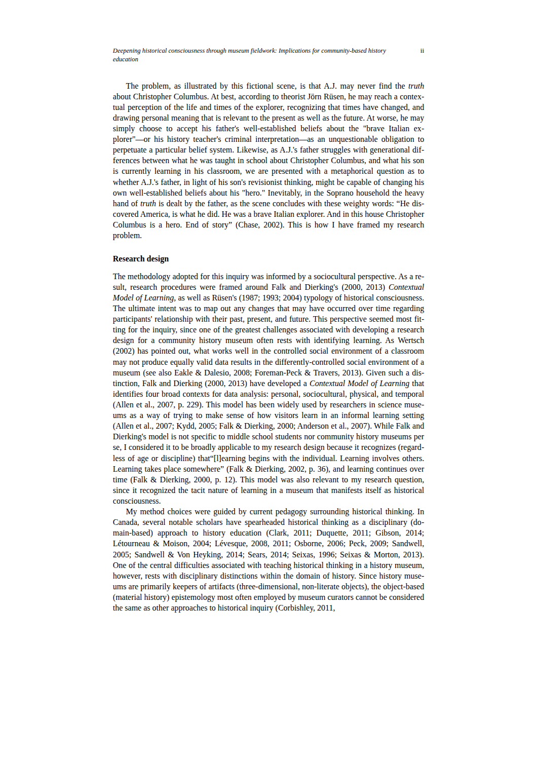Deepening historical consciousness through museum fieldwork: Implications for community-based history education ii
The problem, as illustrated by this fictional scene, is that A.J. may never find the truth about Christopher Columbus. At best, according to theorist Jörn Rüsen, he may reach a contextual perception of the life and times of the explorer, recognizing that times have changed, and drawing personal meaning that is relevant to the present as well as the future. At worse, he may simply choose to accept his father's well-established beliefs about the "brave Italian explorer"—or his history teacher's criminal interpretation—as an unquestionable obligation to perpetuate a particular belief system. Likewise, as A.J.'s father struggles with generational differences between what he was taught in school about Christopher Columbus, and what his son is currently learning in his classroom, we are presented with a metaphorical question as to whether A.J.'s father, in light of his son's revisionist thinking, might be capable of changing his own well-established beliefs about his "hero." Inevitably, in the Soprano household the heavy hand of truth is dealt by the father, as the scene concludes with these weighty words: “He discovered America, is what he did. He was a brave Italian explorer. And in this house Christopher Columbus is a hero. End of story” (Chase, 2002). This is how I have framed my research problem.
Research design
The methodology adopted for this inquiry was informed by a sociocultural perspective. As a result, research procedures were framed around Falk and Dierking's (2000, 2013) Contextual Model of Learning, as well as Rüsen's (1987; 1993; 2004) typology of historical consciousness. The ultimate intent was to map out any changes that may have occurred over time regarding participants' relationship with their past, present, and future. This perspective seemed most fitting for the inquiry, since one of the greatest challenges associated with developing a research design for a community history museum often rests with identifying learning. As Wertsch (2002) has pointed out, what works well in the controlled social environment of a classroom may not produce equally valid data results in the differently-controlled social environment of a museum (see also Eakle & Dalesio, 2008; Foreman-Peck & Travers, 2013). Given such a distinction, Falk and Dierking (2000, 2013) have developed a Contextual Model of Learning that identifies four broad contexts for data analysis: personal, sociocultural, physical, and temporal (Allen et al., 2007, p. 229). This model has been widely used by researchers in science museums as a way of trying to make sense of how visitors learn in an informal learning setting (Allen et al., 2007; Kydd, 2005; Falk & Dierking, 2000; Anderson et al., 2007). While Falk and Dierking's model is not specific to middle school students nor community history museums per se, I considered it to be broadly applicable to my research design because it recognizes (regardless of age or discipline) that“[l]earning begins with the individual. Learning involves others. Learning takes place somewhere” (Falk & Dierking, 2002, p. 36), and learning continues over time (Falk & Dierking, 2000, p. 12). This model was also relevant to my research question, since it recognized the tacit nature of learning in a museum that manifests itself as historical consciousness.
My method choices were guided by current pedagogy surrounding historical thinking. In Canada, several notable scholars have spearheaded historical thinking as a disciplinary (domain-based) approach to history education (Clark, 2011; Duquette, 2011; Gibson, 2014; Létourneau & Moison, 2004; Lévesque, 2008, 2011; Osborne, 2006; Peck, 2009; Sandwell, 2005; Sandwell & Von Heyking, 2014; Sears, 2014; Seixas, 1996; Seixas & Morton, 2013). One of the central difficulties associated with teaching historical thinking in a history museum, however, rests with disciplinary distinctions within the domain of history. Since history museums are primarily keepers of artifacts (three-dimensional, non-literate objects), the object-based (material history) epistemology most often employed by museum curators cannot be considered the same as other approaches to historical inquiry (Corbishley, 2011,